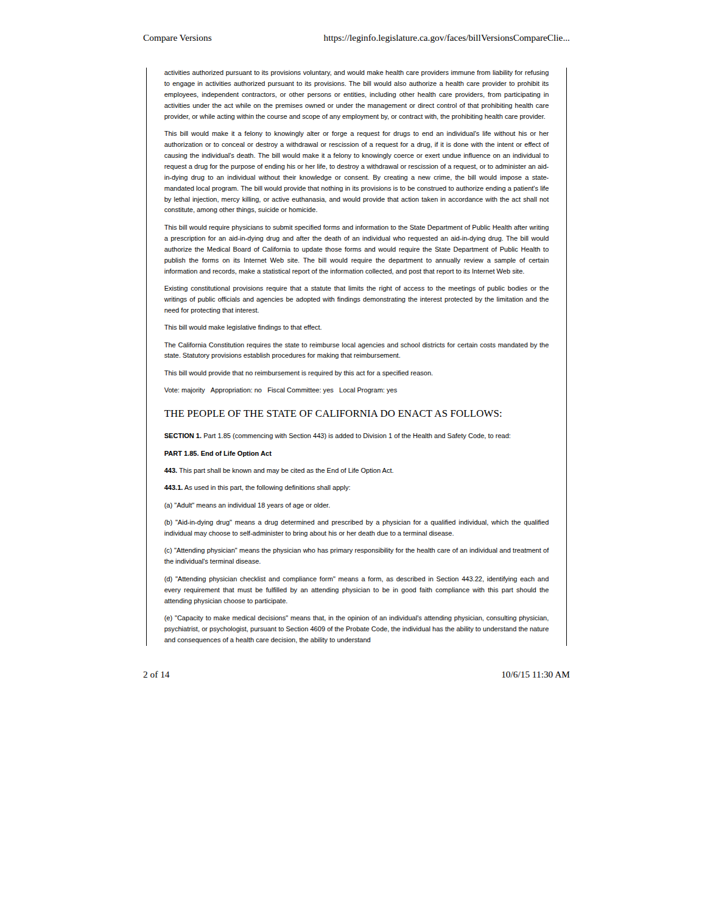Compare Versions
https://leginfo.legislature.ca.gov/faces/billVersionsCompareClie...
activities authorized pursuant to its provisions voluntary, and would make health care providers immune from liability for refusing to engage in activities authorized pursuant to its provisions. The bill would also authorize a health care provider to prohibit its employees, independent contractors, or other persons or entities, including other health care providers, from participating in activities under the act while on the premises owned or under the management or direct control of that prohibiting health care provider, or while acting within the course and scope of any employment by, or contract with, the prohibiting health care provider.
This bill would make it a felony to knowingly alter or forge a request for drugs to end an individual's life without his or her authorization or to conceal or destroy a withdrawal or rescission of a request for a drug, if it is done with the intent or effect of causing the individual's death. The bill would make it a felony to knowingly coerce or exert undue influence on an individual to request a drug for the purpose of ending his or her life, to destroy a withdrawal or rescission of a request, or to administer an aid-in-dying drug to an individual without their knowledge or consent. By creating a new crime, the bill would impose a state-mandated local program. The bill would provide that nothing in its provisions is to be construed to authorize ending a patient's life by lethal injection, mercy killing, or active euthanasia, and would provide that action taken in accordance with the act shall not constitute, among other things, suicide or homicide.
This bill would require physicians to submit specified forms and information to the State Department of Public Health after writing a prescription for an aid-in-dying drug and after the death of an individual who requested an aid-in-dying drug. The bill would authorize the Medical Board of California to update those forms and would require the State Department of Public Health to publish the forms on its Internet Web site. The bill would require the department to annually review a sample of certain information and records, make a statistical report of the information collected, and post that report to its Internet Web site.
Existing constitutional provisions require that a statute that limits the right of access to the meetings of public bodies or the writings of public officials and agencies be adopted with findings demonstrating the interest protected by the limitation and the need for protecting that interest.
This bill would make legislative findings to that effect.
The California Constitution requires the state to reimburse local agencies and school districts for certain costs mandated by the state. Statutory provisions establish procedures for making that reimbursement.
This bill would provide that no reimbursement is required by this act for a specified reason.
Vote: majority Appropriation: no Fiscal Committee: yes Local Program: yes
THE PEOPLE OF THE STATE OF CALIFORNIA DO ENACT AS FOLLOWS:
SECTION 1. Part 1.85 (commencing with Section 443) is added to Division 1 of the Health and Safety Code, to read:
PART 1.85. End of Life Option Act
443. This part shall be known and may be cited as the End of Life Option Act.
443.1. As used in this part, the following definitions shall apply:
(a) "Adult" means an individual 18 years of age or older.
(b) "Aid-in-dying drug" means a drug determined and prescribed by a physician for a qualified individual, which the qualified individual may choose to self-administer to bring about his or her death due to a terminal disease.
(c) "Attending physician" means the physician who has primary responsibility for the health care of an individual and treatment of the individual's terminal disease.
(d) "Attending physician checklist and compliance form" means a form, as described in Section 443.22, identifying each and every requirement that must be fulfilled by an attending physician to be in good faith compliance with this part should the attending physician choose to participate.
(e) "Capacity to make medical decisions" means that, in the opinion of an individual's attending physician, consulting physician, psychiatrist, or psychologist, pursuant to Section 4609 of the Probate Code, the individual has the ability to understand the nature and consequences of a health care decision, the ability to understand
2 of 14
10/6/15 11:30 AM